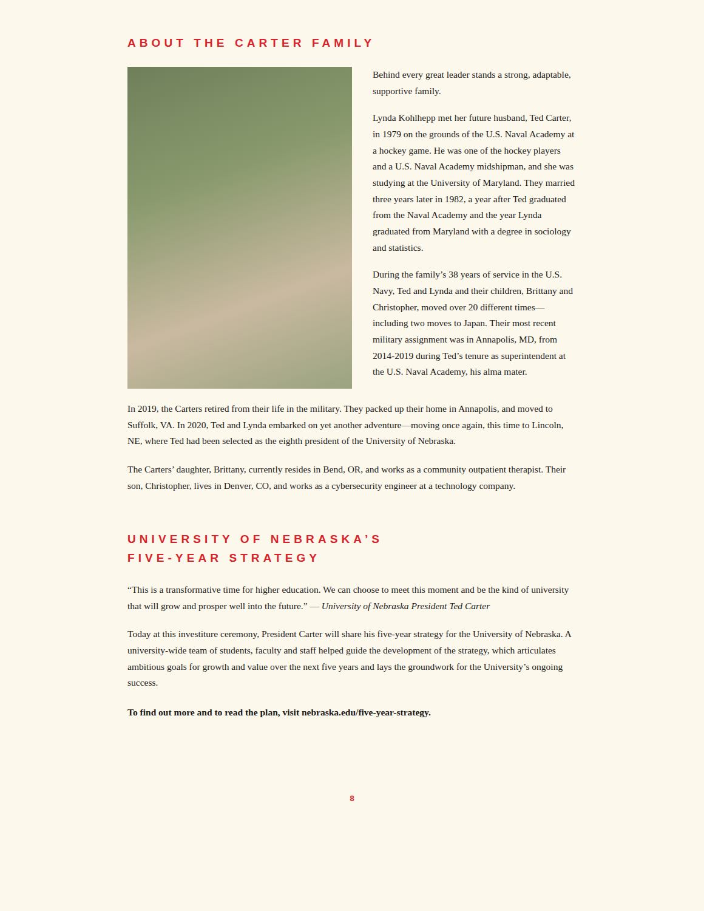About the Carter Family
Behind every great leader stands a strong, adaptable, supportive family.
Lynda Kohlhepp met her future husband, Ted Carter, in 1979 on the grounds of the U.S. Naval Academy at a hockey game. He was one of the hockey players and a U.S. Naval Academy midshipman, and she was studying at the University of Maryland. They married three years later in 1982, a year after Ted graduated from the Naval Academy and the year Lynda graduated from Maryland with a degree in sociology and statistics.
During the family’s 38 years of service in the U.S. Navy, Ted and Lynda and their children, Brittany and Christopher, moved over 20 different times—including two moves to Japan. Their most recent military assignment was in Annapolis, MD, from 2014-2019 during Ted’s tenure as superintendent at the U.S. Naval Academy, his alma mater.
In 2019, the Carters retired from their life in the military. They packed up their home in Annapolis, and moved to Suffolk, VA. In 2020, Ted and Lynda embarked on yet another adventure—moving once again, this time to Lincoln, NE, where Ted had been selected as the eighth president of the University of Nebraska.
The Carters’ daughter, Brittany, currently resides in Bend, OR, and works as a community outpatient therapist. Their son, Christopher, lives in Denver, CO, and works as a cybersecurity engineer at a technology company.
University of Nebraska’s
Five-Year Strategy
“This is a transformative time for higher education. We can choose to meet this moment and be the kind of university that will grow and prosper well into the future.” — University of Nebraska President Ted Carter
Today at this investiture ceremony, President Carter will share his five-year strategy for the University of Nebraska. A university-wide team of students, faculty and staff helped guide the development of the strategy, which articulates ambitious goals for growth and value over the next five years and lays the groundwork for the University’s ongoing success.
To find out more and to read the plan, visit nebraska.edu/five-year-strategy.
8